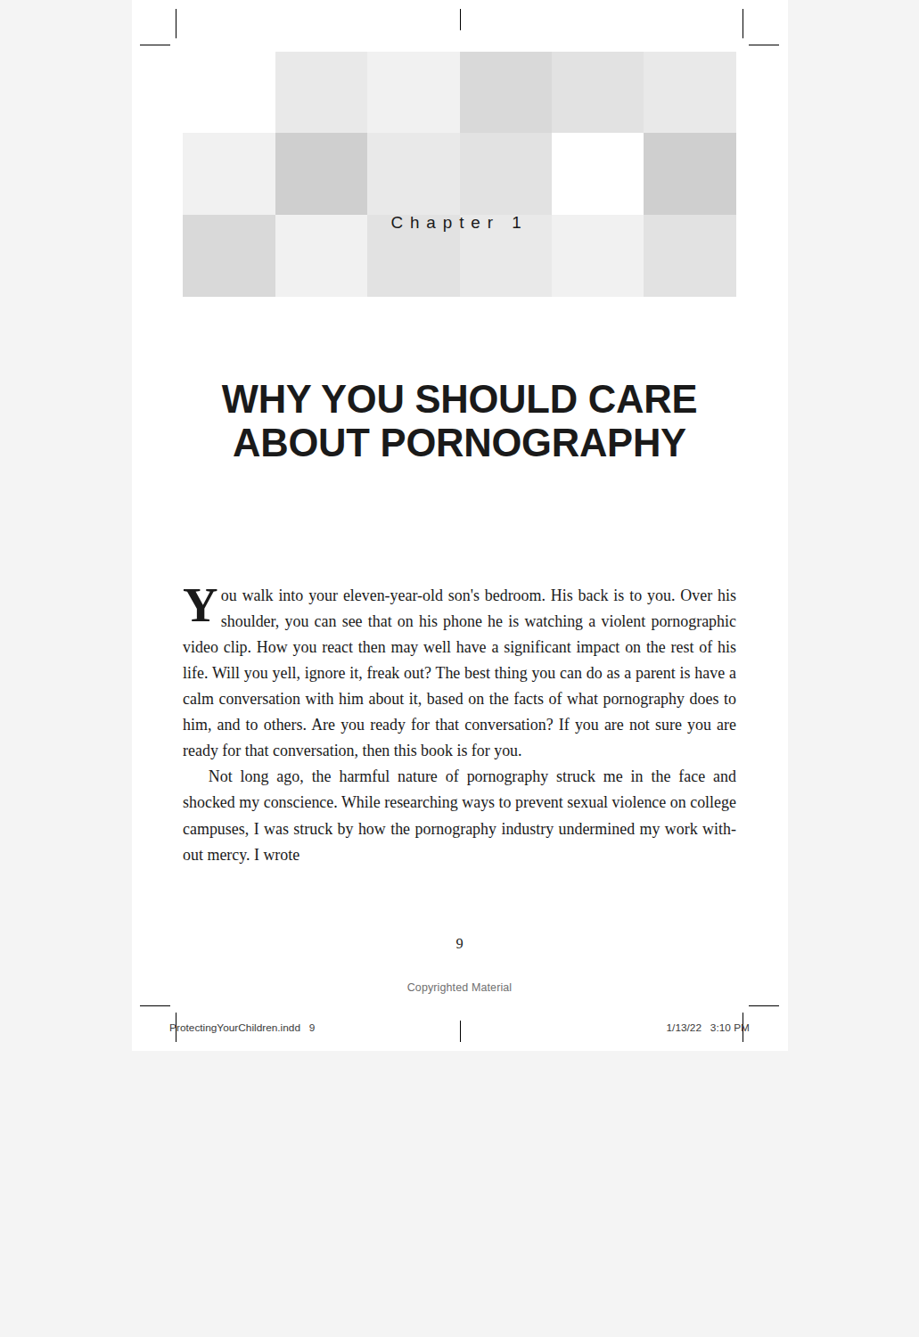Chapter 1
Why You Should Care
About Pornography
You walk into your eleven-year-old son's bedroom. His back is to you. Over his shoulder, you can see that on his phone he is watching a violent pornographic video clip. How you react then may well have a significant impact on the rest of his life. Will you yell, ignore it, freak out? The best thing you can do as a parent is have a calm conversation with him about it, based on the facts of what pornography does to him, and to others. Are you ready for that conversation? If you are not sure you are ready for that conversation, then this book is for you.
Not long ago, the harmful nature of pornography struck me in the face and shocked my conscience. While researching ways to prevent sexual violence on college campuses, I was struck by how the pornography industry undermined my work without mercy. I wrote
9
Copyrighted Material
ProtectingYourChildren.indd 9
1/13/22 3:10 PM